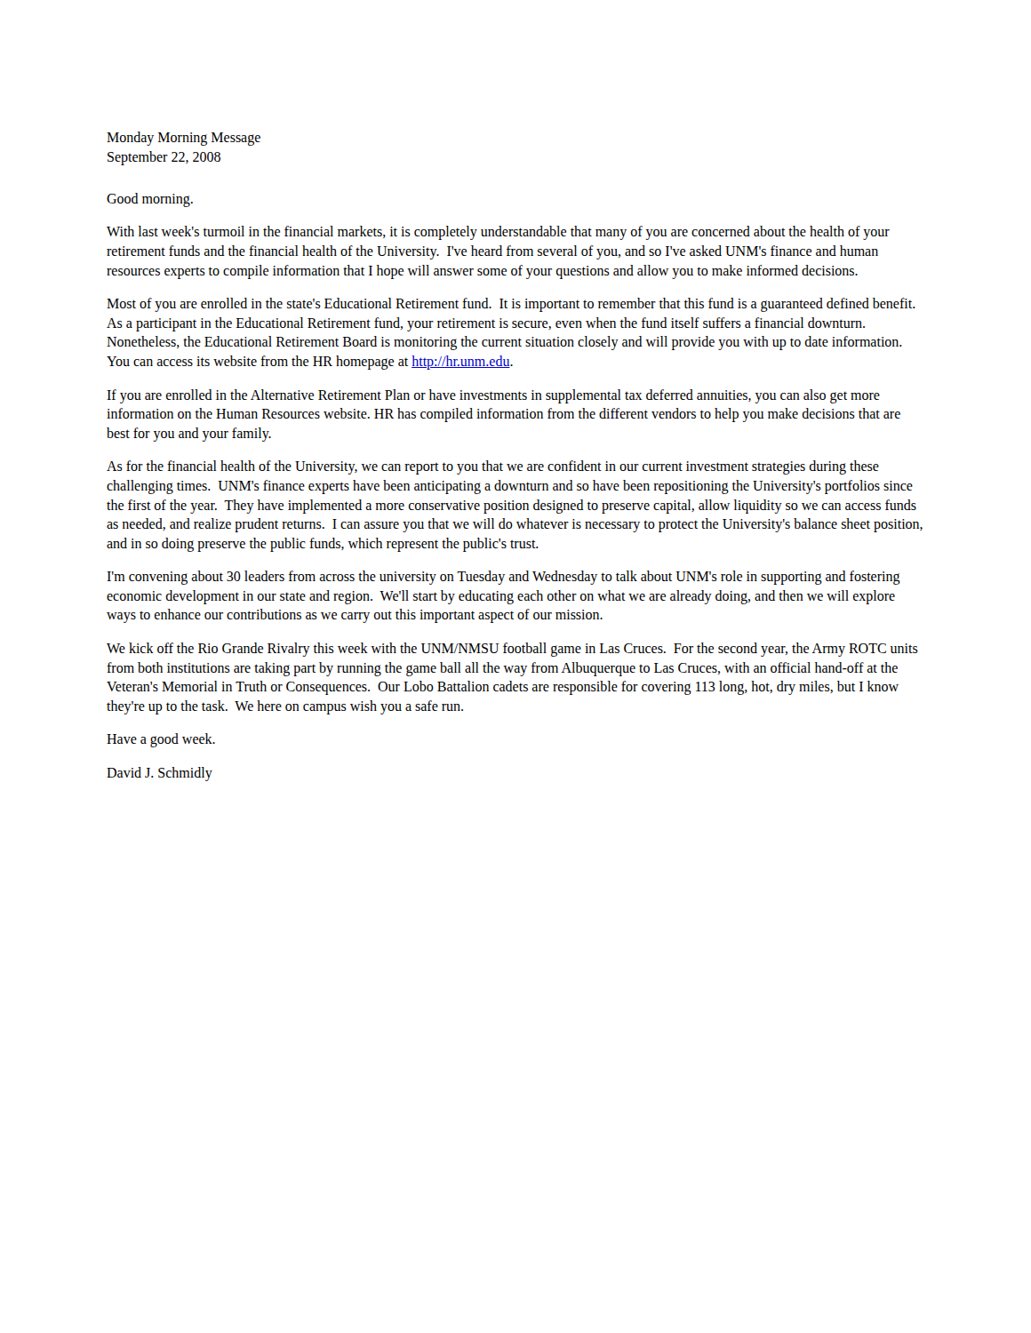Monday Morning Message
September 22, 2008
Good morning.
With last week's turmoil in the financial markets, it is completely understandable that many of you are concerned about the health of your retirement funds and the financial health of the University. I've heard from several of you, and so I've asked UNM's finance and human resources experts to compile information that I hope will answer some of your questions and allow you to make informed decisions.
Most of you are enrolled in the state's Educational Retirement fund. It is important to remember that this fund is a guaranteed defined benefit. As a participant in the Educational Retirement fund, your retirement is secure, even when the fund itself suffers a financial downturn. Nonetheless, the Educational Retirement Board is monitoring the current situation closely and will provide you with up to date information. You can access its website from the HR homepage at http://hr.unm.edu.
If you are enrolled in the Alternative Retirement Plan or have investments in supplemental tax deferred annuities, you can also get more information on the Human Resources website. HR has compiled information from the different vendors to help you make decisions that are best for you and your family.
As for the financial health of the University, we can report to you that we are confident in our current investment strategies during these challenging times. UNM's finance experts have been anticipating a downturn and so have been repositioning the University's portfolios since the first of the year. They have implemented a more conservative position designed to preserve capital, allow liquidity so we can access funds as needed, and realize prudent returns. I can assure you that we will do whatever is necessary to protect the University's balance sheet position, and in so doing preserve the public funds, which represent the public's trust.
I'm convening about 30 leaders from across the university on Tuesday and Wednesday to talk about UNM's role in supporting and fostering economic development in our state and region. We'll start by educating each other on what we are already doing, and then we will explore ways to enhance our contributions as we carry out this important aspect of our mission.
We kick off the Rio Grande Rivalry this week with the UNM/NMSU football game in Las Cruces. For the second year, the Army ROTC units from both institutions are taking part by running the game ball all the way from Albuquerque to Las Cruces, with an official hand-off at the Veteran's Memorial in Truth or Consequences. Our Lobo Battalion cadets are responsible for covering 113 long, hot, dry miles, but I know they're up to the task. We here on campus wish you a safe run.
Have a good week.
David J. Schmidly